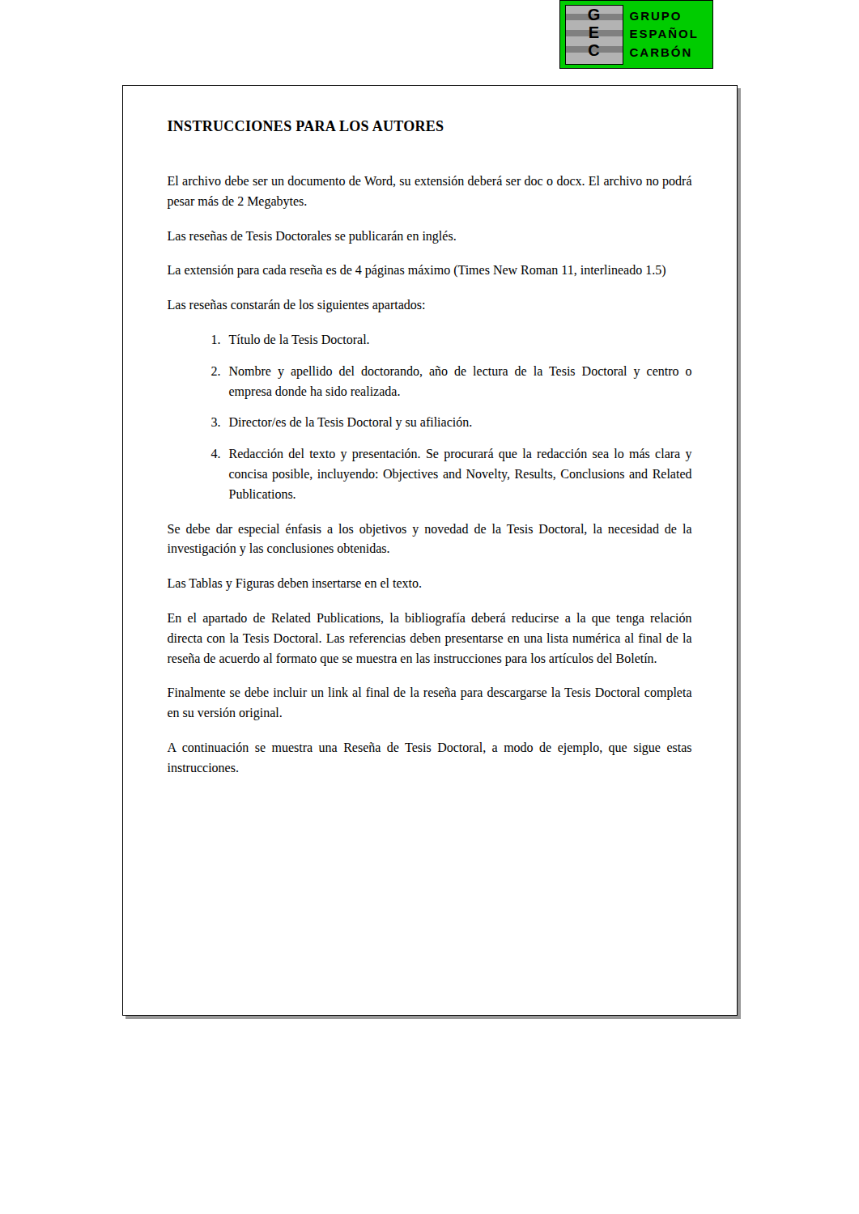G
E
C
GRUPO
ESPAÑOL
CARBÓN
INSTRUCCIONES PARA LOS AUTORES
El archivo debe ser un documento de Word, su extensión deberá ser doc o docx. El archivo no podrá pesar más de 2 Megabytes.
Las reseñas de Tesis Doctorales se publicarán en inglés.
La extensión para cada reseña es de 4 páginas máximo (Times New Roman 11, interlineado 1.5)
Las reseñas constarán de los siguientes apartados:
Título de la Tesis Doctoral.
Nombre y apellido del doctorando, año de lectura de la Tesis Doctoral y centro o empresa donde ha sido realizada.
Director/es de la Tesis Doctoral y su afiliación.
Redacción del texto y presentación. Se procurará que la redacción sea lo más clara y concisa posible, incluyendo: Objectives and Novelty, Results, Conclusions and Related Publications.
Se debe dar especial énfasis a los objetivos y novedad de la Tesis Doctoral, la necesidad de la investigación y las conclusiones obtenidas.
Las Tablas y Figuras deben insertarse en el texto.
En el apartado de Related Publications, la bibliografía deberá reducirse a la que tenga relación directa con la Tesis Doctoral. Las referencias deben presentarse en una lista numérica al final de la reseña de acuerdo al formato que se muestra en las instrucciones para los artículos del Boletín.
Finalmente se debe incluir un link al final de la reseña para descargarse la Tesis Doctoral completa en su versión original.
A continuación se muestra una Reseña de Tesis Doctoral, a modo de ejemplo, que sigue estas instrucciones.